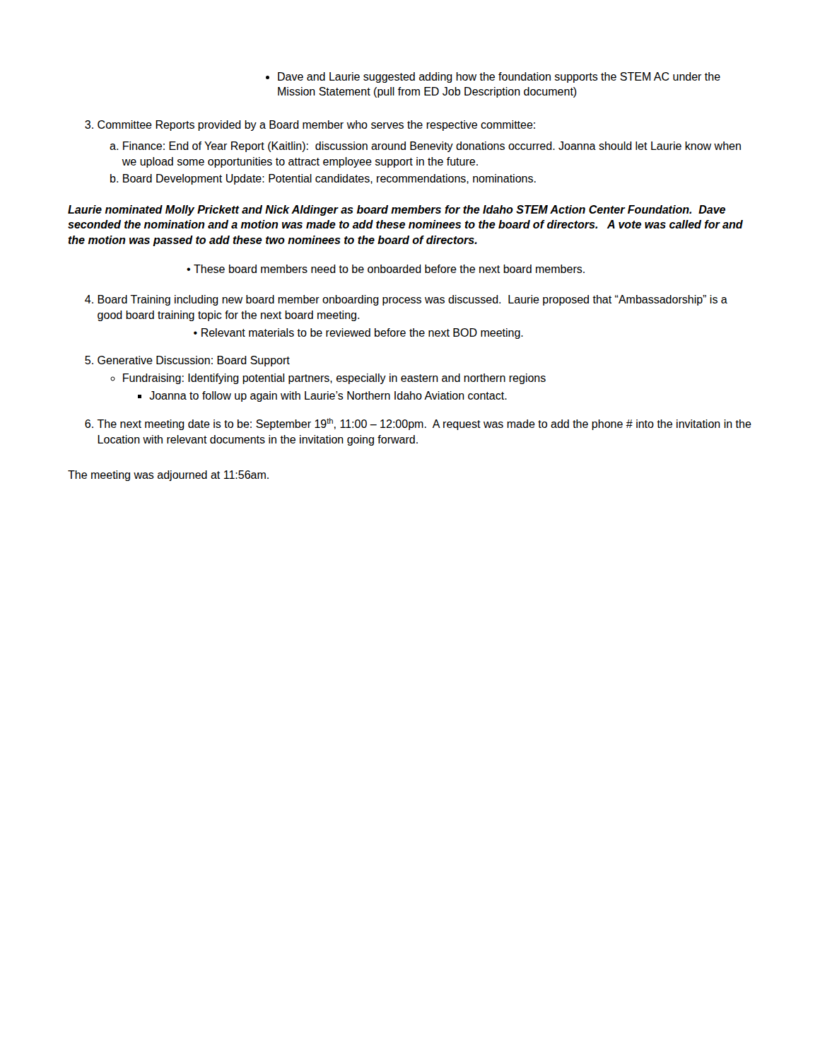Dave and Laurie suggested adding how the foundation supports the STEM AC under the Mission Statement (pull from ED Job Description document)
Committee Reports provided by a Board member who serves the respective committee:
Finance: End of Year Report (Kaitlin): discussion around Benevity donations occurred. Joanna should let Laurie know when we upload some opportunities to attract employee support in the future.
Board Development Update: Potential candidates, recommendations, nominations.
Laurie nominated Molly Prickett and Nick Aldinger as board members for the Idaho STEM Action Center Foundation. Dave seconded the nomination and a motion was made to add these nominees to the board of directors. A vote was called for and the motion was passed to add these two nominees to the board of directors.
These board members need to be onboarded before the next board members.
Board Training including new board member onboarding process was discussed. Laurie proposed that “Ambassadorship” is a good board training topic for the next board meeting.
Relevant materials to be reviewed before the next BOD meeting.
Generative Discussion: Board Support
Fundraising: Identifying potential partners, especially in eastern and northern regions
Joanna to follow up again with Laurie’s Northern Idaho Aviation contact.
The next meeting date is to be: September 19th, 11:00 – 12:00pm. A request was made to add the phone # into the invitation in the Location with relevant documents in the invitation going forward.
The meeting was adjourned at 11:56am.